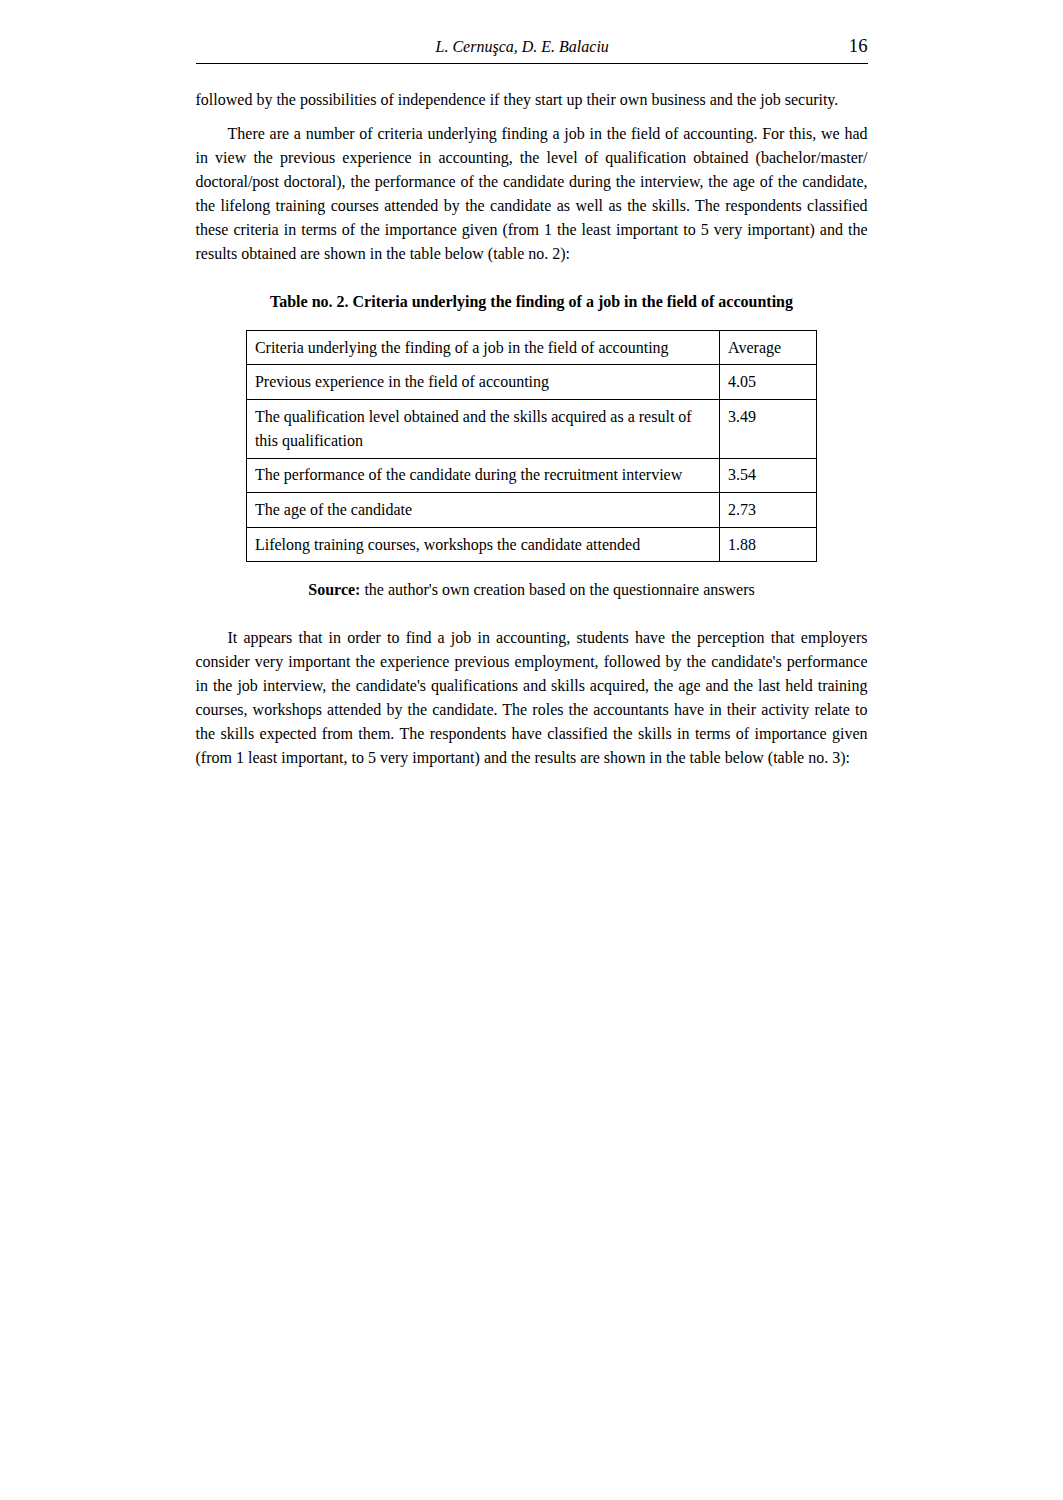L. Cernuşca, D. E. Balaciu 16
followed by the possibilities of independence if they start up their own business and the job security.
There are a number of criteria underlying finding a job in the field of accounting. For this, we had in view the previous experience in accounting, the level of qualification obtained (bachelor/master/ doctoral/post doctoral), the performance of the candidate during the interview, the age of the candidate, the lifelong training courses attended by the candidate as well as the skills. The respondents classified these criteria in terms of the importance given (from 1 the least important to 5 very important) and the results obtained are shown in the table below (table no. 2):
Table no. 2. Criteria underlying the finding of a job in the field of accounting
| Criteria underlying the finding of a job in the field of accounting | Average |
| Previous experience in the field of accounting | 4.05 |
| The qualification level obtained and the skills acquired as a result of this qualification | 3.49 |
| The performance of the candidate during the recruitment interview | 3.54 |
| The age of the candidate | 2.73 |
| Lifelong training courses, workshops the candidate attended | 1.88 |
Source: the author's own creation based on the questionnaire answers
It appears that in order to find a job in accounting, students have the perception that employers consider very important the experience previous employment, followed by the candidate's performance in the job interview, the candidate's qualifications and skills acquired, the age and the last held training courses, workshops attended by the candidate. The roles the accountants have in their activity relate to the skills expected from them. The respondents have classified the skills in terms of importance given (from 1 least important, to 5 very important) and the results are shown in the table below (table no. 3):